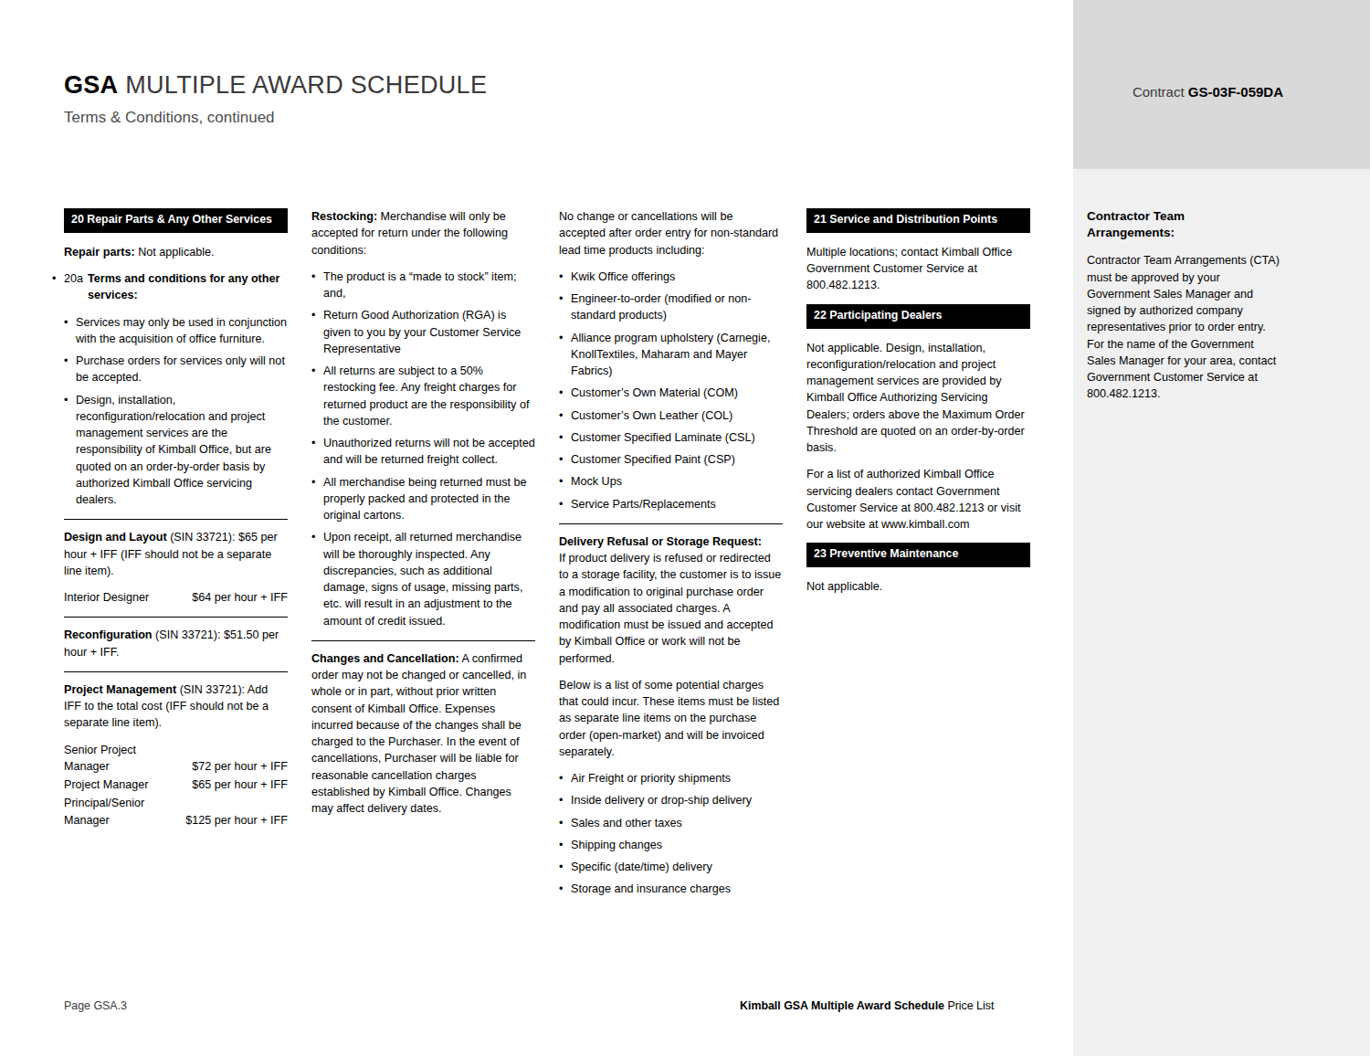GSA MULTIPLE AWARD SCHEDULE
Terms & Conditions, continued
Contract GS-03F-059DA
20 Repair Parts & Any Other Services
Repair parts: Not applicable.
20a Terms and conditions for any other services:
Services may only be used in conjunction with the acquisition of office furniture.
Purchase orders for services only will not be accepted.
Design, installation, reconfiguration/relocation and project management services are the responsibility of Kimball Office, but are quoted on an order-by-order basis by authorized Kimball Office servicing dealers.
Design and Layout (SIN 33721): $65 per hour + IFF (IFF should not be a separate line item).
Interior Designer $64 per hour + IFF
Reconfiguration (SIN 33721): $51.50 per hour + IFF.
Project Management (SIN 33721): Add IFF to the total cost (IFF should not be a separate line item).
Senior Project
Manager $72 per hour + IFF
Project Manager $65 per hour + IFF
Principal/Senior
Manager $125 per hour + IFF
Restocking: Merchandise will only be accepted for return under the following conditions:
The product is a “made to stock” item; and,
Return Good Authorization (RGA) is given to you by your Customer Service Representative
All returns are subject to a 50% restocking fee. Any freight charges for returned product are the responsibility of the customer.
Unauthorized returns will not be accepted and will be returned freight collect.
All merchandise being returned must be properly packed and protected in the original cartons.
Upon receipt, all returned merchandise will be thoroughly inspected. Any discrepancies, such as additional damage, signs of usage, missing parts, etc. will result in an adjustment to the amount of credit issued.
Changes and Cancellation: A confirmed order may not be changed or cancelled, in whole or in part, without prior written consent of Kimball Office. Expenses incurred because of the changes shall be charged to the Purchaser. In the event of cancellations, Purchaser will be liable for reasonable cancellation charges established by Kimball Office. Changes may affect delivery dates.
No change or cancellations will be accepted after order entry for non-standard lead time products including:
Kwik Office offerings
Engineer-to-order (modified or non-standard products)
Alliance program upholstery (Carnegie, KnollTextiles, Maharam and Mayer Fabrics)
Customer’s Own Material (COM)
Customer’s Own Leather (COL)
Customer Specified Laminate (CSL)
Customer Specified Paint (CSP)
Mock Ups
Service Parts/Replacements
Delivery Refusal or Storage Request:
If product delivery is refused or redirected to a storage facility, the customer is to issue a modification to original purchase order and pay all associated charges. A modification must be issued and accepted by Kimball Office or work will not be performed.
Below is a list of some potential charges that could incur. These items must be listed as separate line items on the purchase order (open-market) and will be invoiced separately.
Air Freight or priority shipments
Inside delivery or drop-ship delivery
Sales and other taxes
Shipping changes
Specific (date/time) delivery
Storage and insurance charges
21 Service and Distribution Points
Multiple locations; contact Kimball Office Government Customer Service at 800.482.1213.
22 Participating Dealers
Not applicable. Design, installation, reconfiguration/relocation and project management services are provided by Kimball Office Authorizing Servicing Dealers; orders above the Maximum Order Threshold are quoted on an order-by-order basis.
For a list of authorized Kimball Office servicing dealers contact Government Customer Service at 800.482.1213 or visit our website at www.kimball.com
23 Preventive Maintenance
Not applicable.
Contractor Team
Arrangements:
Contractor Team Arrangements (CTA) must be approved by your Government Sales Manager and signed by authorized company representatives prior to order entry. For the name of the Government Sales Manager for your area, contact Government Customer Service at 800.482.1213.
Page GSA.3
Kimball GSA Multiple Award Schedule Price List